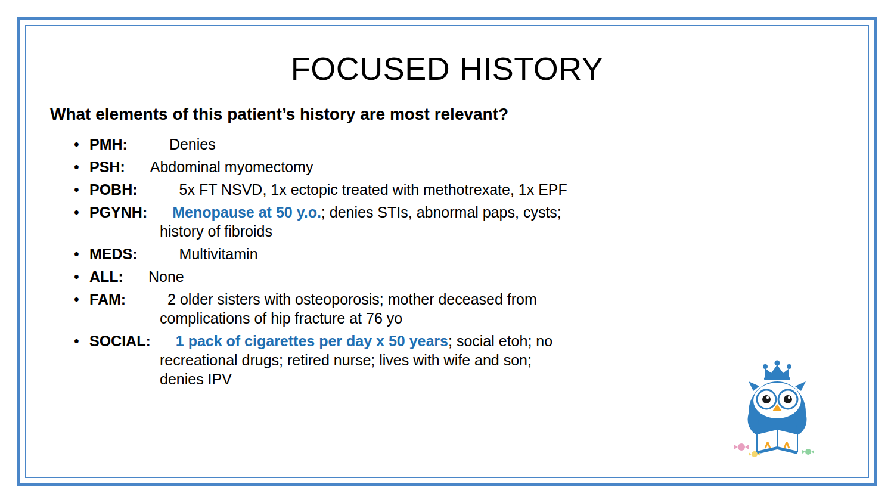FOCUSED HISTORY
What elements of this patient’s history are most relevant?
PMH: Denies
PSH: Abdominal myomectomy
POBH: 5x FT NSVD, 1x ectopic treated with methotrexate, 1x EPF
PGYNH: Menopause at 50 y.o.; denies STIs, abnormal paps, cysts; history of fibroids
MEDS: Multivitamin
ALL: None
FAM: 2 older sisters with osteoporosis; mother deceased from complications of hip fracture at 76 yo
SOCIAL: 1 pack of cigarettes per day x 50 years; social etoh; no recreational drugs; retired nurse; lives with wife and son; denies IPV